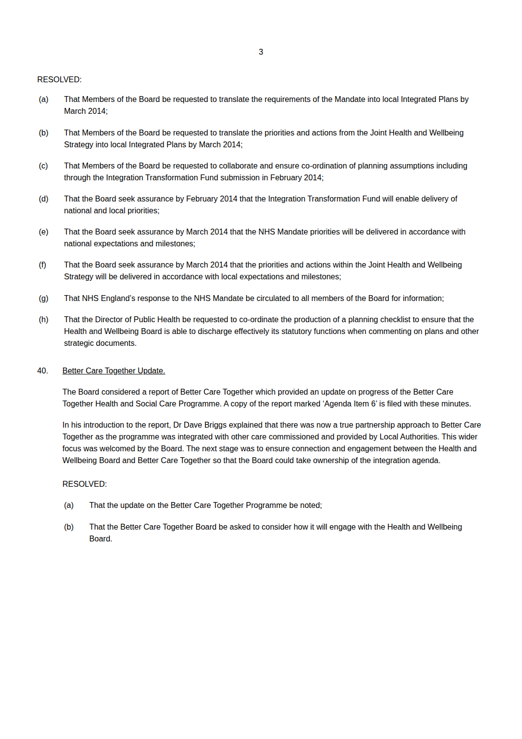3
RESOLVED:
(a) That Members of the Board be requested to translate the requirements of the Mandate into local Integrated Plans by March 2014;
(b) That Members of the Board be requested to translate the priorities and actions from the Joint Health and Wellbeing Strategy into local Integrated Plans by March 2014;
(c) That Members of the Board be requested to collaborate and ensure co-ordination of planning assumptions including through the Integration Transformation Fund submission in February 2014;
(d) That the Board seek assurance by February 2014 that the Integration Transformation Fund will enable delivery of national and local priorities;
(e) That the Board seek assurance by March 2014 that the NHS Mandate priorities will be delivered in accordance with national expectations and milestones;
(f) That the Board seek assurance by March 2014 that the priorities and actions within the Joint Health and Wellbeing Strategy will be delivered in accordance with local expectations and milestones;
(g) That NHS England’s response to the NHS Mandate be circulated to all members of the Board for information;
(h) That the Director of Public Health be requested to co-ordinate the production of a planning checklist to ensure that the Health and Wellbeing Board is able to discharge effectively its statutory functions when commenting on plans and other strategic documents.
40. Better Care Together Update.
The Board considered a report of Better Care Together which provided an update on progress of the Better Care Together Health and Social Care Programme. A copy of the report marked ‘Agenda Item 6’ is filed with these minutes.
In his introduction to the report, Dr Dave Briggs explained that there was now a true partnership approach to Better Care Together as the programme was integrated with other care commissioned and provided by Local Authorities. This wider focus was welcomed by the Board. The next stage was to ensure connection and engagement between the Health and Wellbeing Board and Better Care Together so that the Board could take ownership of the integration agenda.
RESOLVED:
(a) That the update on the Better Care Together Programme be noted;
(b) That the Better Care Together Board be asked to consider how it will engage with the Health and Wellbeing Board.